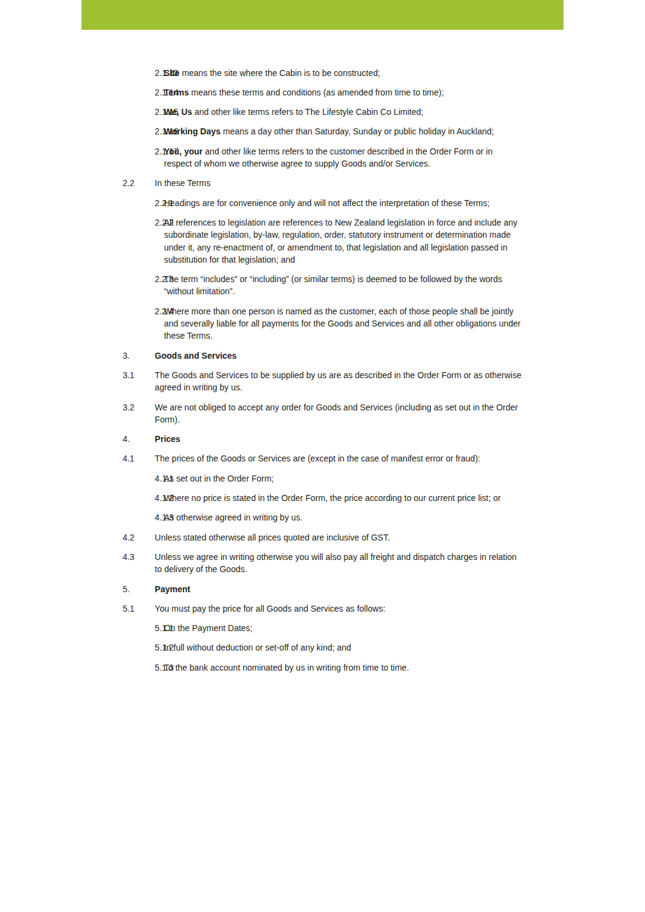2.1.13
Site means the site where the Cabin is to be constructed;
2.1.14
Terms means these terms and conditions (as amended from time to time);
2.1.15
We, Us and other like terms refers to The Lifestyle Cabin Co Limited;
2.1.16
Working Days means a day other than Saturday, Sunday or public holiday in Auckland;
2.1.17
You, your and other like terms refers to the customer described in the Order Form or in respect of whom we otherwise agree to supply Goods and/or Services.
2.2
In these Terms
2.2.1
Headings are for convenience only and will not affect the interpretation of these Terms;
2.2.2
All references to legislation are references to New Zealand legislation in force and include any subordinate legislation, by-law, regulation, order, statutory instrument or determination made under it, any re-enactment of, or amendment to, that legislation and all legislation passed in substitution for that legislation; and
2.2.3
The term “includes” or “including” (or similar terms) is deemed to be followed by the words “without limitation”.
2.2.4
Where more than one person is named as the customer, each of those people shall be jointly and severally liable for all payments for the Goods and Services and all other obligations under these Terms.
3.
Goods and Services
3.1
The Goods and Services to be supplied by us are as described in the Order Form or as otherwise agreed in writing by us.
3.2
We are not obliged to accept any order for Goods and Services (including as set out in the Order Form).
4.
Prices
4.1
The prices of the Goods or Services are (except in the case of manifest error or fraud):
4.1.1
As set out in the Order Form;
4.1.2
Where no price is stated in the Order Form, the price according to our current price list; or
4.1.3
As otherwise agreed in writing by us.
4.2
Unless stated otherwise all prices quoted are inclusive of GST.
4.3
Unless we agree in writing otherwise you will also pay all freight and dispatch charges in relation to delivery of the Goods.
5.
Payment
5.1
You must pay the price for all Goods and Services as follows:
5.1.1
On the Payment Dates;
5.1.2
In full without deduction or set-off of any kind; and
5.1.3
To the bank account nominated by us in writing from time to time.